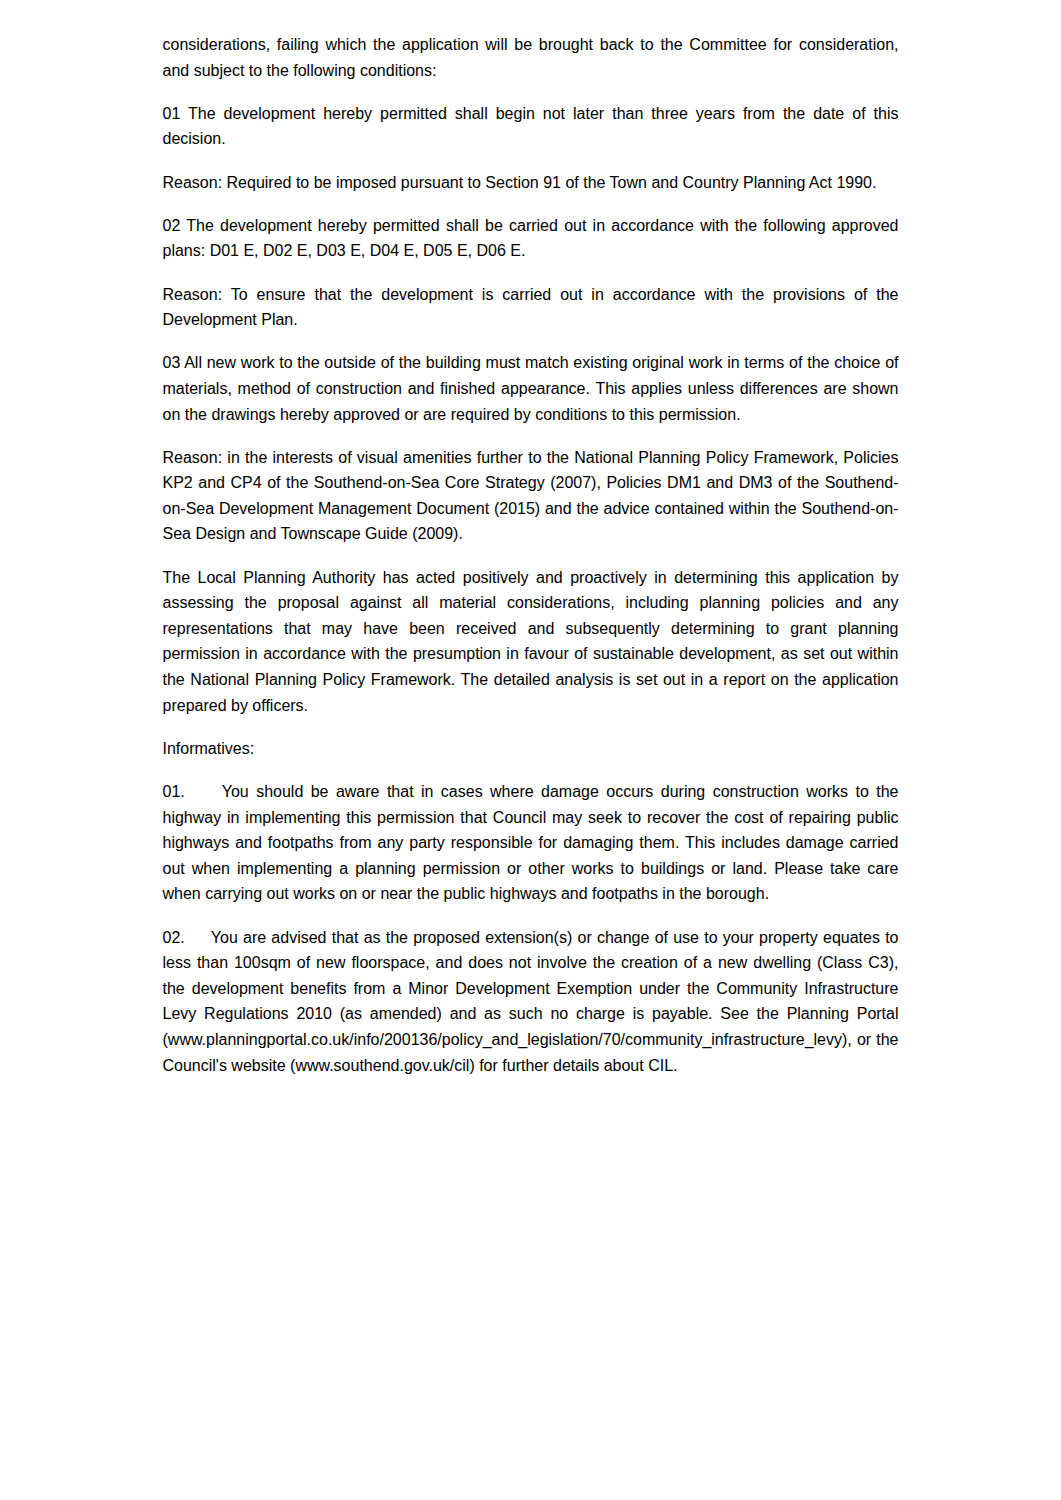considerations, failing which the application will be brought back to the Committee for consideration, and subject to the following conditions:
01 The development hereby permitted shall begin not later than three years from the date of this decision.
Reason: Required to be imposed pursuant to Section 91 of the Town and Country Planning Act 1990.
02 The development hereby permitted shall be carried out in accordance with the following approved plans: D01 E, D02 E, D03 E, D04 E, D05 E, D06 E.
Reason: To ensure that the development is carried out in accordance with the provisions of the Development Plan.
03 All new work to the outside of the building must match existing original work in terms of the choice of materials, method of construction and finished appearance. This applies unless differences are shown on the drawings hereby approved or are required by conditions to this permission.
Reason: in the interests of visual amenities further to the National Planning Policy Framework, Policies KP2 and CP4 of the Southend-on-Sea Core Strategy (2007), Policies DM1 and DM3 of the Southend-on-Sea Development Management Document (2015) and the advice contained within the Southend-on-Sea Design and Townscape Guide (2009).
The Local Planning Authority has acted positively and proactively in determining this application by assessing the proposal against all material considerations, including planning policies and any representations that may have been received and subsequently determining to grant planning permission in accordance with the presumption in favour of sustainable development, as set out within the National Planning Policy Framework. The detailed analysis is set out in a report on the application prepared by officers.
Informatives:
01. You should be aware that in cases where damage occurs during construction works to the highway in implementing this permission that Council may seek to recover the cost of repairing public highways and footpaths from any party responsible for damaging them. This includes damage carried out when implementing a planning permission or other works to buildings or land. Please take care when carrying out works on or near the public highways and footpaths in the borough.
02. You are advised that as the proposed extension(s) or change of use to your property equates to less than 100sqm of new floorspace, and does not involve the creation of a new dwelling (Class C3), the development benefits from a Minor Development Exemption under the Community Infrastructure Levy Regulations 2010 (as amended) and as such no charge is payable. See the Planning Portal (www.planningportal.co.uk/info/200136/policy_and_legislation/70/community_infrastructure_levy), or the Council's website (www.southend.gov.uk/cil) for further details about CIL.